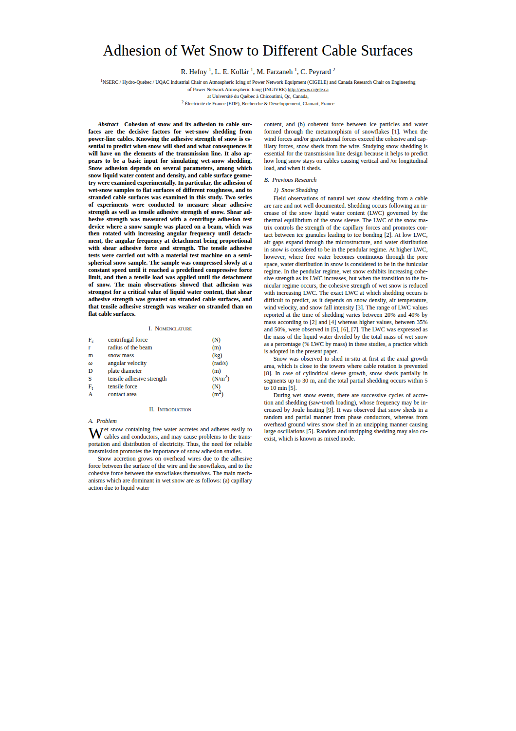Adhesion of Wet Snow to Different Cable Surfaces
R. Hefny 1, L. E. Kollár 1, M. Farzaneh 1, C. Peyrard 2
1NSERC / Hydro-Quebec / UQAC Industrial Chair on Atmospheric Icing of Power Network Equipment (CIGELE) and Canada Research Chair on Engineering
of Power Network Atmospheric Icing (INGIVRE) http://www.cigele.ca
at Université du Québec à Chicoutimi, Qc, Canada,
2 Électricité de France (EDF), Recherche & Développement, Clamart, France
Abstract—Cohesion of snow and its adhesion to cable surfaces are the decisive factors for wet-snow shedding from power-line cables. Knowing the adhesive strength of snow is essential to predict when snow will shed and what consequences it will have on the elements of the transmission line. It also appears to be a basic input for simulating wet-snow shedding. Snow adhesion depends on several parameters, among which snow liquid water content and density, and cable surface geometry were examined experimentally. In particular, the adhesion of wet-snow samples to flat surfaces of different roughness, and to stranded cable surfaces was examined in this study. Two series of experiments were conducted to measure shear adhesive strength as well as tensile adhesive strength of snow. Shear adhesive strength was measured with a centrifuge adhesion test device where a snow sample was placed on a beam, which was then rotated with increasing angular frequency until detachment, the angular frequency at detachment being proportional with shear adhesive force and strength. The tensile adhesive tests were carried out with a material test machine on a semi-spherical snow sample. The sample was compressed slowly at a constant speed until it reached a predefined compressive force limit, and then a tensile load was applied until the detachment of snow. The main observations showed that adhesion was strongest for a critical value of liquid water content, that shear adhesive strength was greatest on stranded cable surfaces, and that tensile adhesive strength was weaker on stranded than on flat cable surfaces.
I. Nomenclature
| F c | centrifugal force | (N) |
| r | radius of the beam | (m) |
| m | snow mass | (kg) |
| ω | angular velocity | (rad/s) |
| D | plate diameter | (m) |
| S | tensile adhesive strength | (N/m 2 ) |
| F t | tensile force | (N) |
| A | contact area | (m 2 ) |
II. Introduction
A. Problem
Wet snow containing free water accretes and adheres easily to cables and conductors, and may cause problems to the transportation and distribution of electricity. Thus, the need for reliable transmission promotes the importance of snow adhesion studies.
Snow accretion grows on overhead wires due to the adhesive force between the surface of the wire and the snowflakes, and to the cohesive force between the snowflakes themselves. The main mechanisms which are dominant in wet snow are as follows: (a) capillary action due to liquid water
content, and (b) coherent force between ice particles and water formed through the metamorphism of snowflakes [1]. When the wind forces and/or gravitational forces exceed the cohesive and capillary forces, snow sheds from the wire. Studying snow shedding is essential for the transmission line design because it helps to predict how long snow stays on cables causing vertical and /or longitudinal load, and when it sheds.
B. Previous Research
1) Snow Shedding
Field observations of natural wet snow shedding from a cable are rare and not well documented. Shedding occurs following an increase of the snow liquid water content (LWC) governed by the thermal equilibrium of the snow sleeve. The LWC of the snow matrix controls the strength of the capillary forces and promotes contact between ice granules leading to ice bonding [2]. At low LWC, air gaps expand through the microstructure, and water distribution in snow is considered to be in the pendular regime. At higher LWC, however, where free water becomes continuous through the pore space, water distribution in snow is considered to be in the funicular regime. In the pendular regime, wet snow exhibits increasing cohesive strength as its LWC increases, but when the transition to the funicular regime occurs, the cohesive strength of wet snow is reduced with increasing LWC. The exact LWC at which shedding occurs is difficult to predict, as it depends on snow density, air temperature, wind velocity, and snow fall intensity [3]. The range of LWC values reported at the time of shedding varies between 20% and 40% by mass according to [2] and [4] whereas higher values, between 35% and 50%, were observed in [5], [6], [7]. The LWC was expressed as the mass of the liquid water divided by the total mass of wet snow as a percentage (% LWC by mass) in these studies, a practice which is adopted in the present paper.
Snow was observed to shed in-situ at first at the axial growth area, which is close to the towers where cable rotation is prevented [8]. In case of cylindrical sleeve growth, snow sheds partially in segments up to 30 m, and the total partial shedding occurs within 5 to 10 min [5].
During wet snow events, there are successive cycles of accretion and shedding (saw-tooth loading), whose frequency may be increased by Joule heating [9]. It was observed that snow sheds in a random and partial manner from phase conductors, whereas from overhead ground wires snow shed in an unzipping manner causing large oscillations [5]. Random and unzipping shedding may also co-exist, which is known as mixed mode.